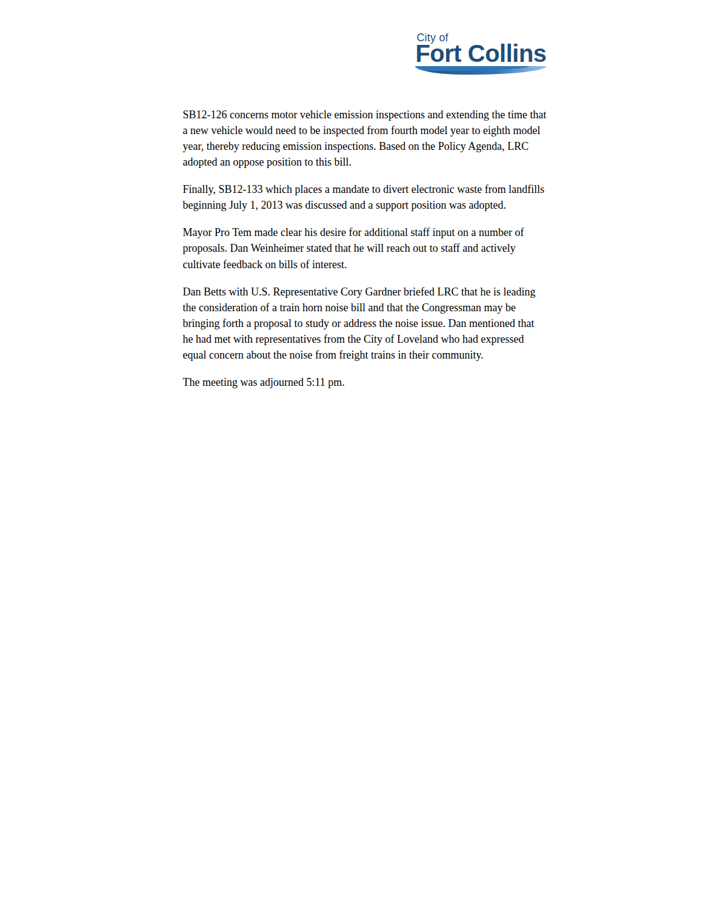City of Fort Collins
SB12-126 concerns motor vehicle emission inspections and extending the time that a new vehicle would need to be inspected from fourth model year to eighth model year, thereby reducing emission inspections. Based on the Policy Agenda, LRC adopted an oppose position to this bill.
Finally, SB12-133 which places a mandate to divert electronic waste from landfills beginning July 1, 2013 was discussed and a support position was adopted.
Mayor Pro Tem made clear his desire for additional staff input on a number of proposals. Dan Weinheimer stated that he will reach out to staff and actively cultivate feedback on bills of interest.
Dan Betts with U.S. Representative Cory Gardner briefed LRC that he is leading the consideration of a train horn noise bill and that the Congressman may be bringing forth a proposal to study or address the noise issue. Dan mentioned that he had met with representatives from the City of Loveland who had expressed equal concern about the noise from freight trains in their community.
The meeting was adjourned 5:11 pm.